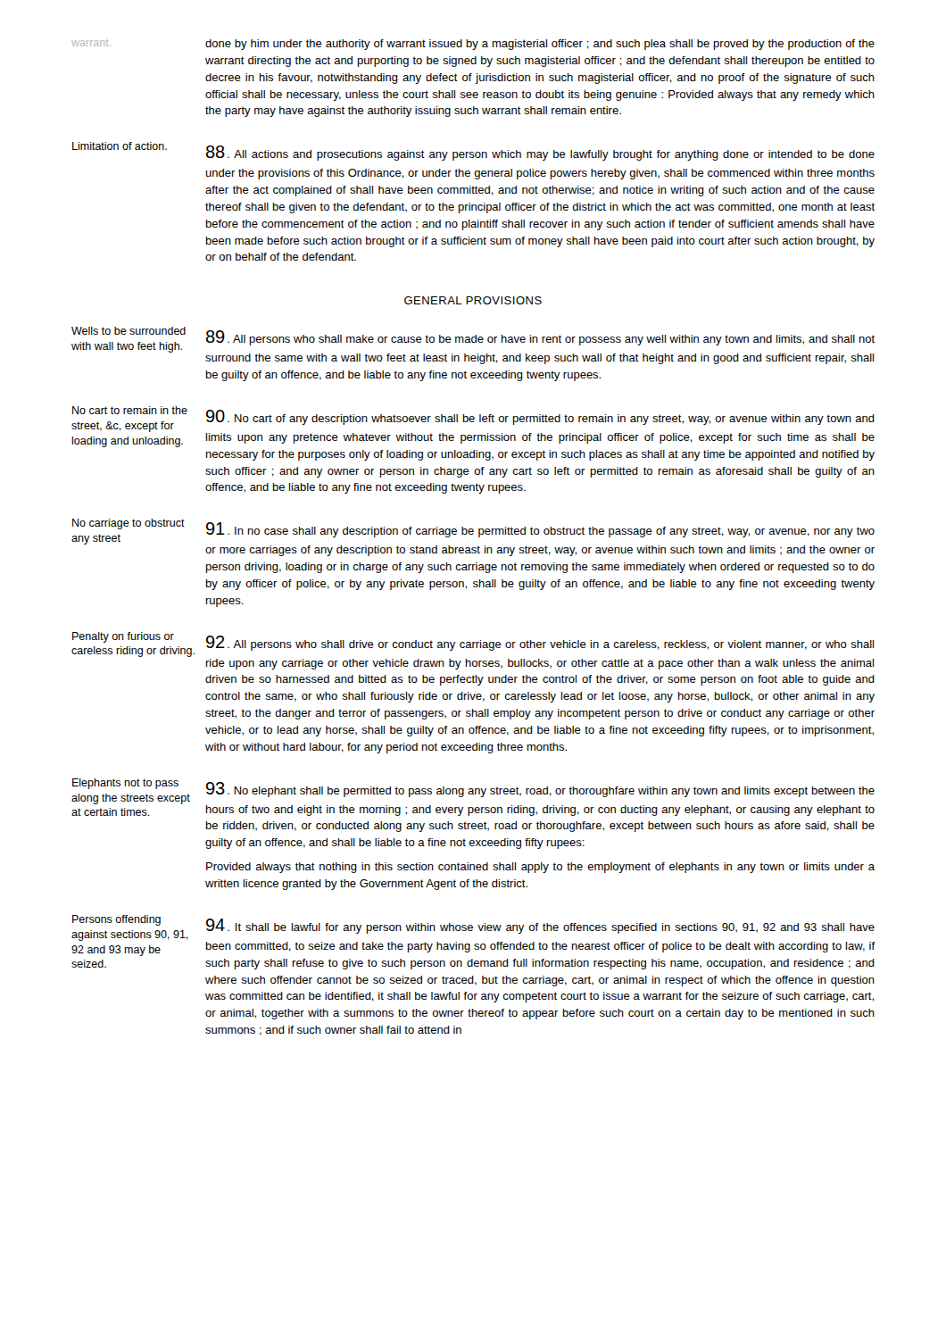warrant.
done by him under the authority of warrant issued by a magisterial officer ; and such plea shall be proved by the production of the warrant directing the act and purporting to be signed by such magisterial officer ; and the defendant shall thereupon be entitled to decree in his favour, notwithstanding any defect of jurisdiction in such magisterial officer, and no proof of the signature of such official shall be necessary, unless the court shall see reason to doubt its being genuine : Provided always that any remedy which the party may have against the authority issuing such warrant shall remain entire.
Limitation of action.
88. All actions and prosecutions against any person which may be lawfully brought for anything done or intended to be done under the provisions of this Ordinance, or under the general police powers hereby given, shall be commenced within three months after the act complained of shall have been committed, and not otherwise; and notice in writing of such action and of the cause thereof shall be given to the defendant, or to the principal officer of the district in which the act was committed, one month at least before the commencement of the action ; and no plaintiff shall recover in any such action if tender of sufficient amends shall have been made before such action brought or if a sufficient sum of money shall have been paid into court after such action brought, by or on behalf of the defendant.
GENERAL PROVISIONS
Wells to be surrounded with wall two feet high.
89. All persons who shall make or cause to be made or have in rent or possess any well within any town and limits, and shall not surround the same with a wall two feet at least in height, and keep such wall of that height and in good and sufficient repair, shall be guilty of an offence, and be liable to any fine not exceeding twenty rupees.
No cart to remain in the street, &c, except for loading and unloading.
90. No cart of any description whatsoever shall be left or permitted to remain in any street, way, or avenue within any town and limits upon any pretence whatever without the permission of the principal officer of police, except for such time as shall be necessary for the purposes only of loading or unloading, or except in such places as shall at any time be appointed and notified by such officer ; and any owner or person in charge of any cart so left or permitted to remain as aforesaid shall be guilty of an offence, and be liable to any fine not exceeding twenty rupees.
No carriage to obstruct any street
91. In no case shall any description of carriage be permitted to obstruct the passage of any street, way, or avenue, nor any two or more carriages of any description to stand abreast in any street, way, or avenue within such town and limits ; and the owner or person driving, loading or in charge of any such carriage not removing the same immediately when ordered or requested so to do by any officer of police, or by any private person, shall be guilty of an offence, and be liable to any fine not exceeding twenty rupees.
Penalty on furious or careless riding or driving.
92. All persons who shall drive or conduct any carriage or other vehicle in a careless, reckless, or violent manner, or who shall ride upon any carriage or other vehicle drawn by horses, bullocks, or other cattle at a pace other than a walk unless the animal driven be so harnessed and bitted as to be perfectly under the control of the driver, or some person on foot able to guide and control the same, or who shall furiously ride or drive, or carelessly lead or let loose, any horse, bullock, or other animal in any street, to the danger and terror of passengers, or shall employ any incompetent person to drive or conduct any carriage or other vehicle, or to lead any horse, shall be guilty of an offence, and be liable to a fine not exceeding fifty rupees, or to imprisonment, with or without hard labour, for any period not exceeding three months.
Elephants not to pass along the streets except at certain times.
93. No elephant shall be permitted to pass along any street, road, or thoroughfare within any town and limits except between the hours of two and eight in the morning ; and every person riding, driving, or con ducting any elephant, or causing any elephant to be ridden, driven, or conducted along any such street, road or thoroughfare, except between such hours as afore said, shall be guilty of an offence, and shall be liable to a fine not exceeding fifty rupees:
Provided always that nothing in this section contained shall apply to the employment of elephants in any town or limits under a written licence granted by the Government Agent of the district.
Persons offending against sections 90, 91, 92 and 93 may be seized.
94. It shall be lawful for any person within whose view any of the offences specified in sections 90, 91, 92 and 93 shall have been committed, to seize and take the party having so offended to the nearest officer of police to be dealt with according to law, if such party shall refuse to give to such person on demand full information respecting his name, occupation, and residence ; and where such offender cannot be so seized or traced, but the carriage, cart, or animal in respect of which the offence in question was committed can be identified, it shall be lawful for any competent court to issue a warrant for the seizure of such carriage, cart, or animal, together with a summons to the owner thereof to appear before such court on a certain day to be mentioned in such summons ; and if such owner shall fail to attend in